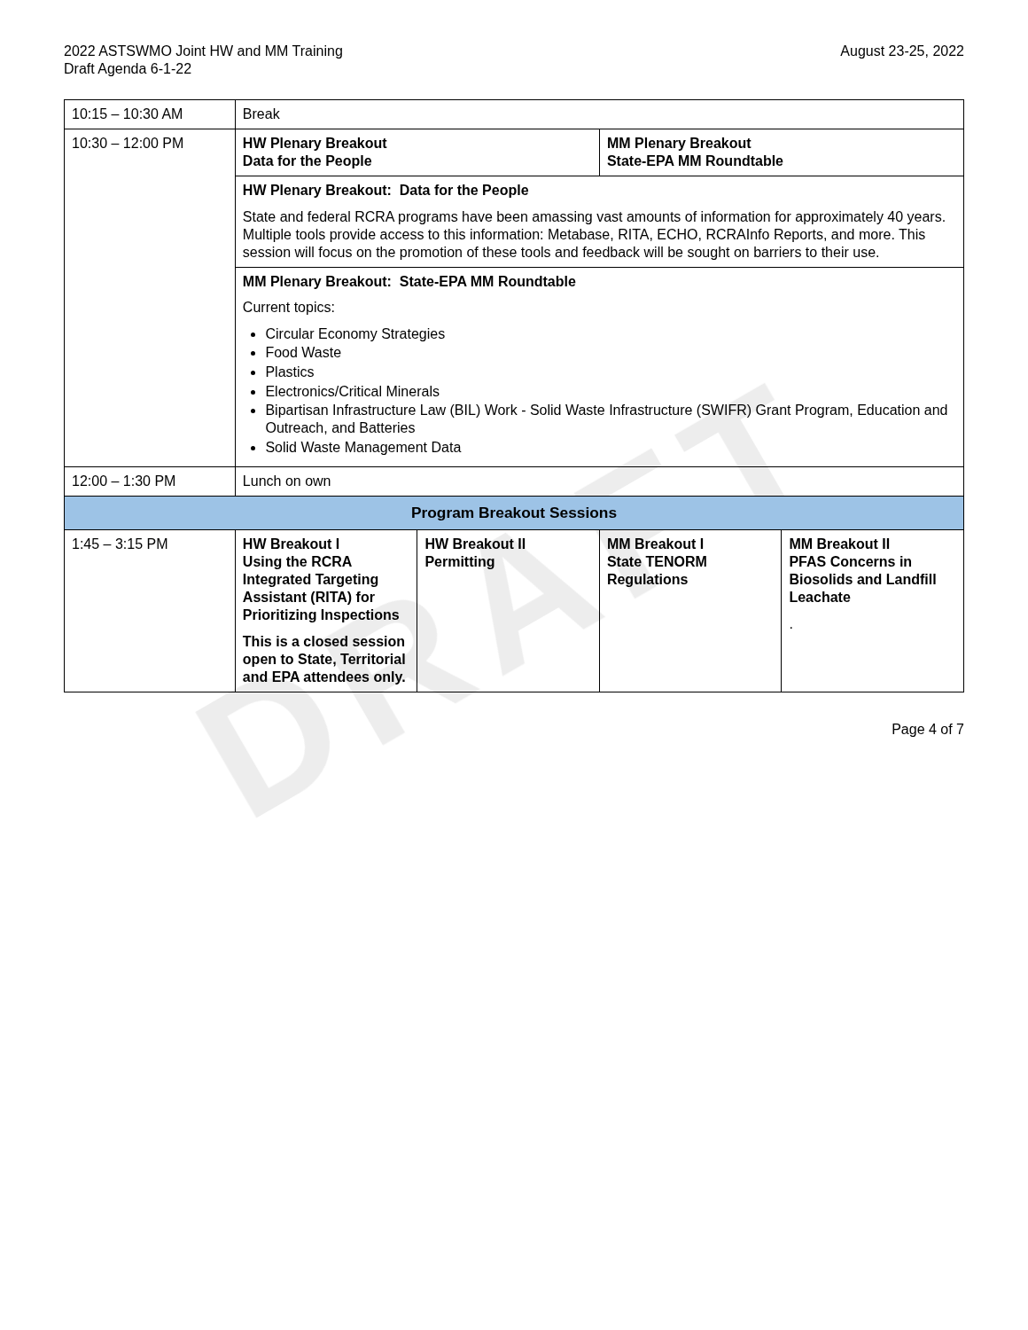DRAFT
2022 ASTSWMO Joint HW and MM Training
Draft Agenda 6-1-22
August 23-25, 2022
| 10:15 – 10:30 AM | Break |
| 10:30 – 12:00 PM | HW Plenary Breakout Data for the People | MM Plenary Breakout State-EPA MM Roundtable |
| HW Plenary Breakout: Data for the People State and federal RCRA programs have been amassing vast amounts of information for approximately 40 years. Multiple tools provide access to this information: Metabase, RITA, ECHO, RCRAInfo Reports, and more. This session will focus on the promotion of these tools and feedback will be sought on barriers to their use. |
| MM Plenary Breakout: State-EPA MM Roundtable Current topics: Circular Economy Strategies Food Waste Plastics Electronics/Critical Minerals Bipartisan Infrastructure Law (BIL) Work - Solid Waste Infrastructure (SWIFR) Grant Program, Education and Outreach, and Batteries Solid Waste Management Data |
| 12:00 – 1:30 PM | Lunch on own |
| Program Breakout Sessions |
| 1:45 – 3:15 PM | HW Breakout I Using the RCRA Integrated Targeting Assistant (RITA) for Prioritizing Inspections This is a closed session open to State, Territorial and EPA attendees only. | HW Breakout II Permitting | MM Breakout I State TENORM Regulations | MM Breakout II PFAS Concerns in Biosolids and Landfill Leachate . |
Page 4 of 7